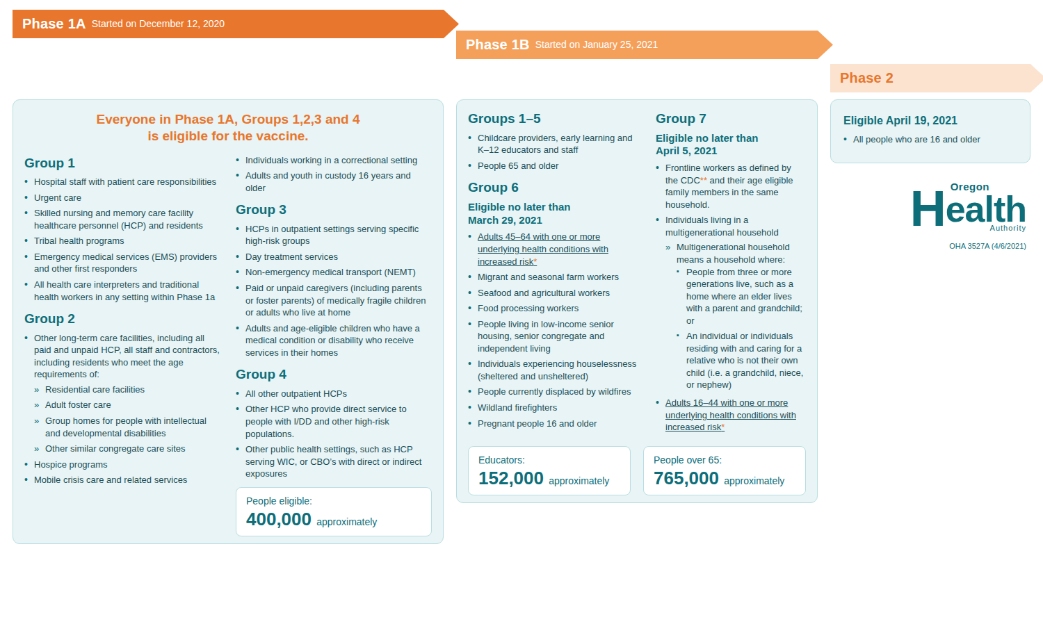Phase 1A Started on December 12, 2020
Phase 1B Started on January 25, 2021
Phase 2
Everyone in Phase 1A, Groups 1,2,3 and 4
is eligible for the vaccine.
Group 1
Hospital staff with patient care responsibilities
Urgent care
Skilled nursing and memory care facility healthcare personnel (HCP) and residents
Tribal health programs
Emergency medical services (EMS) providers and other first responders
All health care interpreters and traditional health workers in any setting within Phase 1a
Group 2
Other long-term care facilities, including all paid and unpaid HCP, all staff and contractors, including residents who meet the age requirements of:
Residential care facilities
Adult foster care
Group homes for people with intellectual and developmental disabilities
Other similar congregate care sites
Hospice programs
Mobile crisis care and related services
Individuals working in a correctional setting
Adults and youth in custody 16 years and older
Group 3
HCPs in outpatient settings serving specific high-risk groups
Day treatment services
Non-emergency medical transport (NEMT)
Paid or unpaid caregivers (including parents or foster parents) of medically fragile children or adults who live at home
Adults and age-eligible children who have a medical condition or disability who receive services in their homes
Group 4
All other outpatient HCPs
Other HCP who provide direct service to people with I/DD and other high-risk populations.
Other public health settings, such as HCP serving WIC, or CBO’s with direct or indirect exposures
People eligible:
400,000 approximately
Groups 1–5
Childcare providers, early learning and K–12 educators and staff
People 65 and older
Group 6
Eligible no later than
March 29, 2021
Adults 45–64 with one or more underlying health conditions with increased risk*
Migrant and seasonal farm workers
Seafood and agricultural workers
Food processing workers
People living in low-income senior housing, senior congregate and independent living
Individuals experiencing houselessness (sheltered and unsheltered)
People currently displaced by wildfires
Wildland firefighters
Pregnant people 16 and older
Group 7
Eligible no later than
April 5, 2021
Frontline workers as defined by the CDC** and their age eligible family members in the same household.
Individuals living in a multigenerational household
Multigenerational household means a household where:
People from three or more generations live, such as a home where an elder lives with a parent and grandchild; or
An individual or individuals residing with and caring for a relative who is not their own child (i.e. a grandchild, niece, or nephew)
Adults 16–44 with one or more underlying health conditions with increased risk*
Educators:
152,000 approximately
People over 65:
765,000 approximately
Eligible April 19, 2021
All people who are 16 and older
Oregon
Health
Authority
OHA 3527A (4/6/2021)